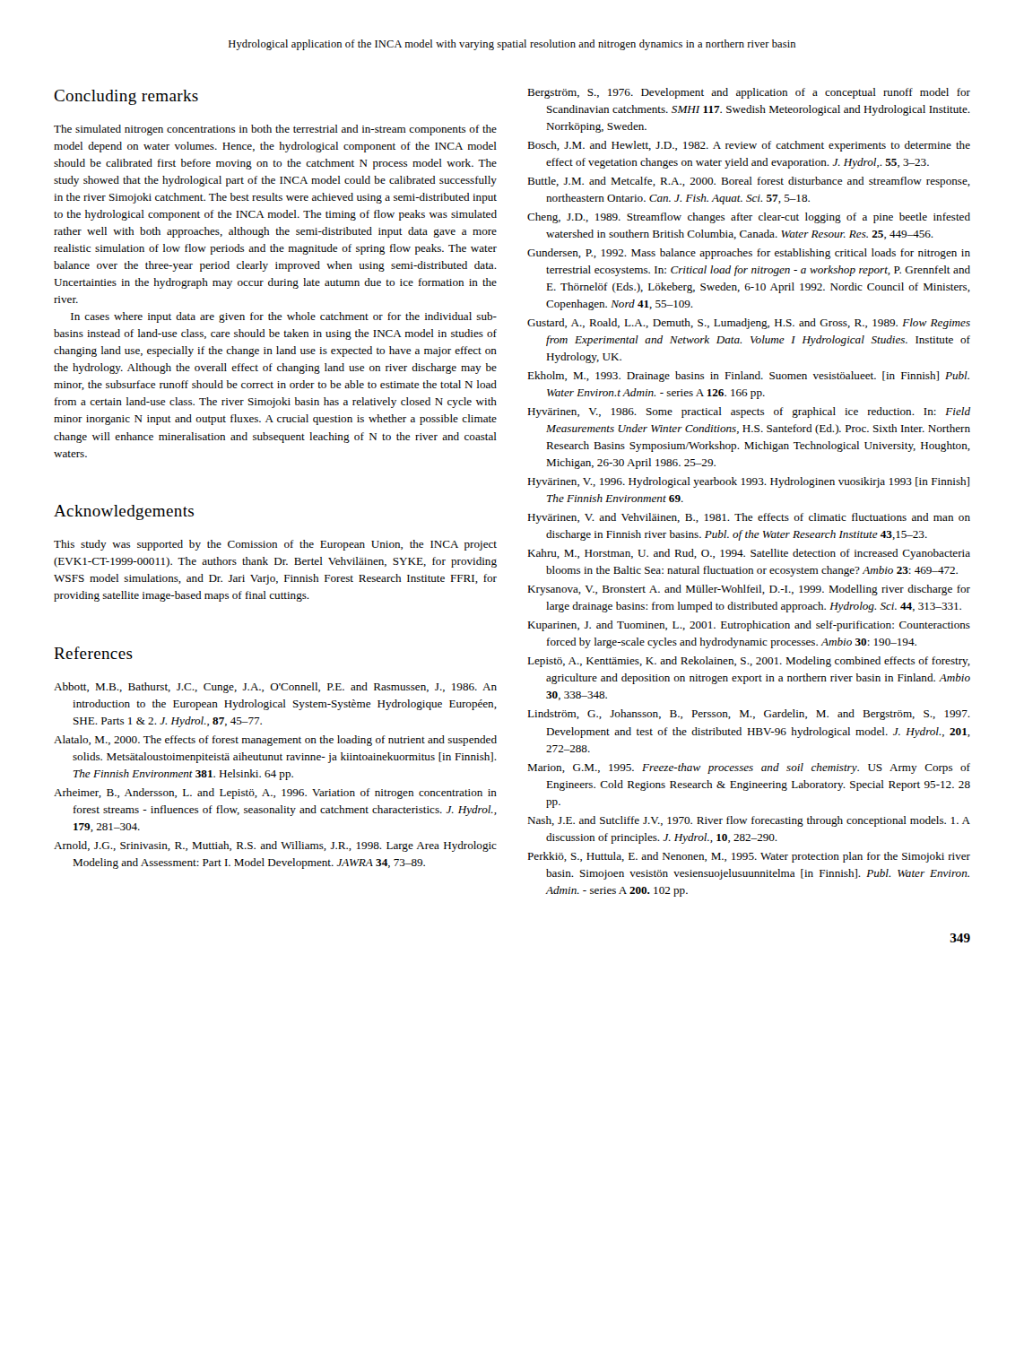Hydrological application of the INCA model with varying spatial resolution and nitrogen dynamics in a northern river basin
Concluding remarks
The simulated nitrogen concentrations in both the terrestrial and in-stream components of the model depend on water volumes. Hence, the hydrological component of the INCA model should be calibrated first before moving on to the catchment N process model work. The study showed that the hydrological part of the INCA model could be calibrated successfully in the river Simojoki catchment. The best results were achieved using a semi-distributed input to the hydrological component of the INCA model. The timing of flow peaks was simulated rather well with both approaches, although the semi-distributed input data gave a more realistic simulation of low flow periods and the magnitude of spring flow peaks. The water balance over the three-year period clearly improved when using semi-distributed data. Uncertainties in the hydrograph may occur during late autumn due to ice formation in the river.
In cases where input data are given for the whole catchment or for the individual sub-basins instead of land-use class, care should be taken in using the INCA model in studies of changing land use, especially if the change in land use is expected to have a major effect on the hydrology. Although the overall effect of changing land use on river discharge may be minor, the subsurface runoff should be correct in order to be able to estimate the total N load from a certain land-use class. The river Simojoki basin has a relatively closed N cycle with minor inorganic N input and output fluxes. A crucial question is whether a possible climate change will enhance mineralisation and subsequent leaching of N to the river and coastal waters.
Acknowledgements
This study was supported by the Comission of the European Union, the INCA project (EVK1-CT-1999-00011). The authors thank Dr. Bertel Vehviläinen, SYKE, for providing WSFS model simulations, and Dr. Jari Varjo, Finnish Forest Research Institute FFRI, for providing satellite image-based maps of final cuttings.
References
Abbott, M.B., Bathurst, J.C., Cunge, J.A., O'Connell, P.E. and Rasmussen, J., 1986. An introduction to the European Hydrological System-Système Hydrologique Européen, SHE. Parts 1 & 2. J. Hydrol., 87, 45–77.
Alatalo, M., 2000. The effects of forest management on the loading of nutrient and suspended solids. Metsätaloustoimenpiteistä aiheutunut ravinne- ja kiintoainekuormitus [in Finnish]. The Finnish Environment 381. Helsinki. 64 pp.
Arheimer, B., Andersson, L. and Lepistö, A., 1996. Variation of nitrogen concentration in forest streams - influences of flow, seasonality and catchment characteristics. J. Hydrol., 179, 281–304.
Arnold, J.G., Srinivasin, R., Muttiah, R.S. and Williams, J.R., 1998. Large Area Hydrologic Modeling and Assessment: Part I. Model Development. JAWRA 34, 73–89.
Bergström, S., 1976. Development and application of a conceptual runoff model for Scandinavian catchments. SMHI 117. Swedish Meteorological and Hydrological Institute. Norrköping, Sweden.
Bosch, J.M. and Hewlett, J.D., 1982. A review of catchment experiments to determine the effect of vegetation changes on water yield and evaporation. J. Hydrol,. 55, 3–23.
Buttle, J.M. and Metcalfe, R.A., 2000. Boreal forest disturbance and streamflow response, northeastern Ontario. Can. J. Fish. Aquat. Sci. 57, 5–18.
Cheng, J.D., 1989. Streamflow changes after clear-cut logging of a pine beetle infested watershed in southern British Columbia, Canada. Water Resour. Res. 25, 449–456.
Gundersen, P., 1992. Mass balance approaches for establishing critical loads for nitrogen in terrestrial ecosystems. In: Critical load for nitrogen - a workshop report, P. Grennfelt and E. Thörnelöf (Eds.), Lökeberg, Sweden, 6-10 April 1992. Nordic Council of Ministers, Copenhagen. Nord 41, 55–109.
Gustard, A., Roald, L.A., Demuth, S., Lumadjeng, H.S. and Gross, R., 1989. Flow Regimes from Experimental and Network Data. Volume I Hydrological Studies. Institute of Hydrology, UK.
Ekholm, M., 1993. Drainage basins in Finland. Suomen vesistöalueet. [in Finnish] Publ. Water Environ.t Admin. - series A 126. 166 pp.
Hyvärinen, V., 1986. Some practical aspects of graphical ice reduction. In: Field Measurements Under Winter Conditions, H.S. Santeford (Ed.). Proc. Sixth Inter. Northern Research Basins Symposium/Workshop. Michigan Technological University, Houghton, Michigan, 26-30 April 1986. 25–29.
Hyvärinen, V., 1996. Hydrological yearbook 1993. Hydrologinen vuosikirja 1993 [in Finnish] The Finnish Environment 69.
Hyvärinen, V. and Vehviläinen, B., 1981. The effects of climatic fluctuations and man on discharge in Finnish river basins. Publ. of the Water Research Institute 43,15–23.
Kahru, M., Horstman, U. and Rud, O., 1994. Satellite detection of increased Cyanobacteria blooms in the Baltic Sea: natural fluctuation or ecosystem change? Ambio 23: 469–472.
Krysanova, V., Bronstert A. and Müller-Wohlfeil, D.-I., 1999. Modelling river discharge for large drainage basins: from lumped to distributed approach. Hydrolog. Sci. 44, 313–331.
Kuparinen, J. and Tuominen, L., 2001. Eutrophication and self-purification: Counteractions forced by large-scale cycles and hydrodynamic processes. Ambio 30: 190–194.
Lepistö, A., Kenttämies, K. and Rekolainen, S., 2001. Modeling combined effects of forestry, agriculture and deposition on nitrogen export in a northern river basin in Finland. Ambio 30, 338–348.
Lindström, G., Johansson, B., Persson, M., Gardelin, M. and Bergström, S., 1997. Development and test of the distributed HBV-96 hydrological model. J. Hydrol., 201, 272–288.
Marion, G.M., 1995. Freeze-thaw processes and soil chemistry. US Army Corps of Engineers. Cold Regions Research & Engineering Laboratory. Special Report 95-12. 28 pp.
Nash, J.E. and Sutcliffe J.V., 1970. River flow forecasting through conceptional models. 1. A discussion of principles. J. Hydrol., 10, 282–290.
Perkkiö, S., Huttula, E. and Nenonen, M., 1995. Water protection plan for the Simojoki river basin. Simojoen vesistön vesiensuojelusuunnitelma [in Finnish]. Publ. Water Environ. Admin. - series A 200. 102 pp.
349